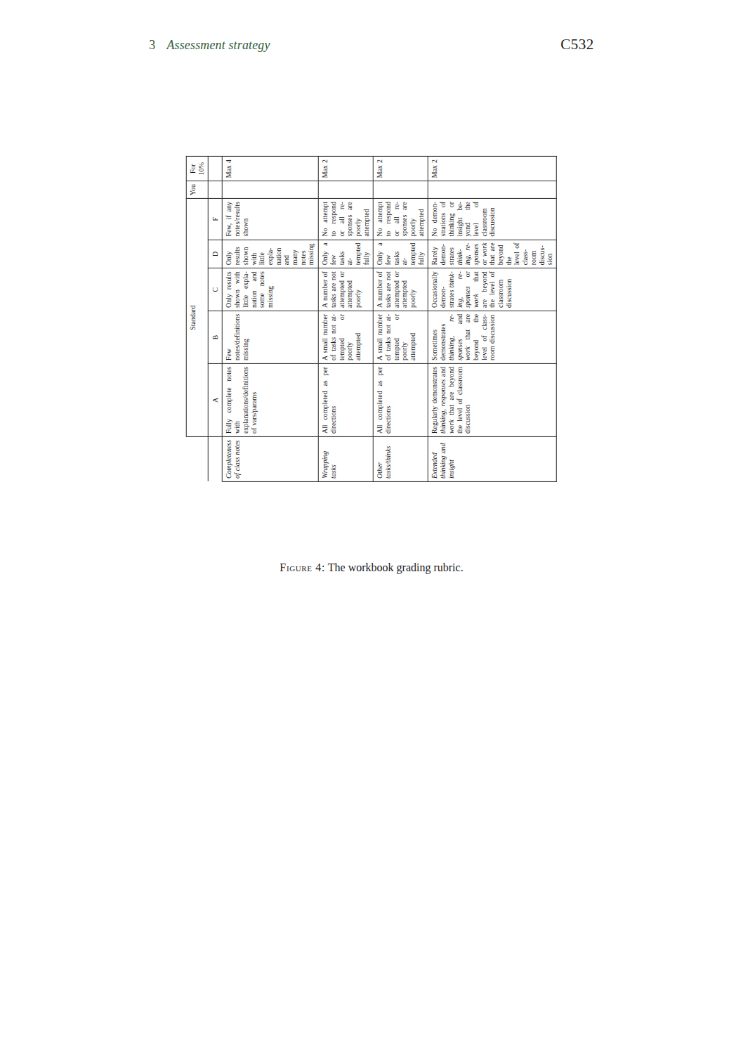3 Assessment strategy
C532
| | Standard | You | For 10% |
| --- | --- | --- | --- |
| | A | B | C | D | F | | |
| Completeness of class notes | Fully complete notes with explanations/definitions of vars/params | Few notes/definitions missing | Only results shown with little explanation and some notes missing | Only results shown with little explanation and many notes missing | Few, if any notes/results shown | | Max 4 |
| Wrapping tasks | All completed as per directions | A small number of tasks not attempted or poorly attempted | A number of tasks are not attempted or attempted poorly | Only a few tasks attempted fully | No attempt to respond or all responses are poorly attempted | | Max 2 |
| Other tasks/thinks | All completed as per directions | A small number of tasks not attempted or poorly attempted | A number of tasks are not attempted or attempted poorly | Only a few tasks attempted fully | No attempt to respond or all responses are poorly attempted | | Max 2 |
| Extended thinking and insight | Regularly demonstrates thinking , responses and work that are beyond the level of classroom discussion | Sometimes demonstrates thinking , responses and work that are beyond the level of classroom discussion | Occasionally demonstrates thinking , responses or work that are beyond the level of classroom discussion | Rarely demonstrates thinking , responses or work that are beyond the level of classroom discussion | No demonstrations of thinking or insight beyond the level of classroom discussion | | Max 2 |
Figure 4: The workbook grading rubric.